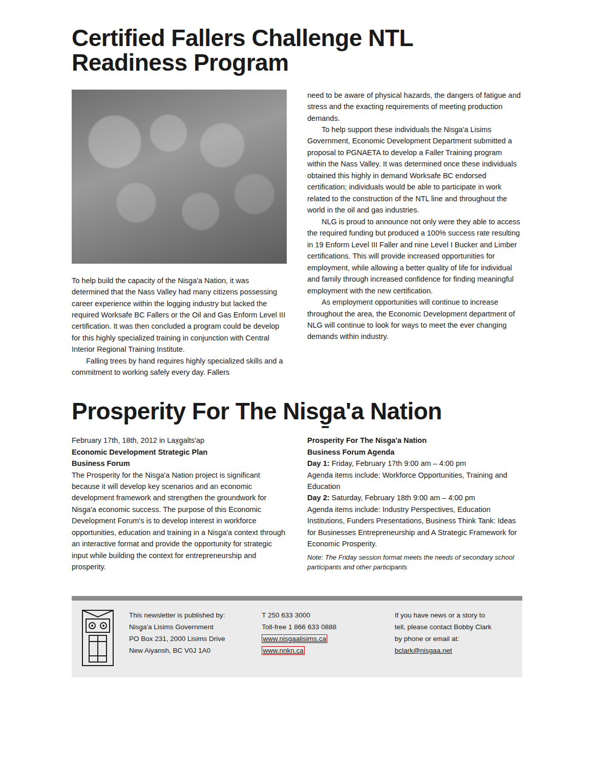Certified Fallers Challenge NTL Readiness Program
To help build the capacity of the Nisg̱a'a Nation, it was determined that the Nass Valley had many citizens possessing career experience within the logging industry but lacked the required Worksafe BC Fallers or the Oil and Gas Enform Level III certification. It was then concluded a program could be develop for this highly specialized training in conjunction with Central Interior Regional Training Institute.
Falling trees by hand requires highly specialized skills and a commitment to working safely every day. Fallers
need to be aware of physical hazards, the dangers of fatigue and stress and the exacting requirements of meeting production demands.
To help support these individuals the Nisg̱a'a Lisims Government, Economic Development Department submitted a proposal to PGNAETA to develop a Faller Training program within the Nass Valley. It was determined once these individuals obtained this highly in demand Worksafe BC endorsed certification; individuals would be able to participate in work related to the construction of the NTL line and throughout the world in the oil and gas industries.
NLG is proud to announce not only were they able to access the required funding but produced a 100% success rate resulting in 19 Enform Level III Faller and nine Level I Bucker and Limber certifications. This will provide increased opportunities for employment, while allowing a better quality of life for individual and family through increased confidence for finding meaningful employment with the new certification.
As employment opportunities will continue to increase throughout the area, the Economic Development department of NLG will continue to look for ways to meet the ever changing demands within industry.
Prosperity For The Nisg̱a'a Nation
February 17th, 18th, 2012 in Lax̱g̱alts'ap
Economic Development Strategic Plan
Business Forum
The Prosperity for the Nisg̱a'a Nation project is significant because it will develop key scenarios and an economic development framework and strengthen the groundwork for Nisg̱a'a economic success. The purpose of this Economic Development Forum's is to develop interest in workforce opportunities, education and training in a Nisg̱a'a context through an interactive format and provide the opportunity for strategic input while building the context for entrepreneurship and prosperity.
Prosperity For The Nisg̱a'a Nation
Business Forum Agenda
Day 1: Friday, February 17th 9:00 am – 4:00 pm
Agenda items include: Workforce Opportunities, Training and Education
Day 2: Saturday, February 18th 9:00 am – 4:00 pm
Agenda items include: Industry Perspectives, Education Institutions, Funders Presentations, Business Think Tank: Ideas for Businesses Entrepreneurship and A Strategic Framework for Economic Prosperity.
Note: The Friday session format meets the needs of secondary school participants and other participants
This newsletter is published by:
Nisg̱a'a Lisims Government
PO Box 231, 2000 Lisims Drive
New Aiyansh, BC V0J 1A0
T 250 633 3000
Toll-free 1 866 633 0888
www.nisgaalisims.ca
www.nnkn.ca
If you have news or a story to
tell, please contact Bobby Clark
by phone or email at:
bclark@nisgaa.net